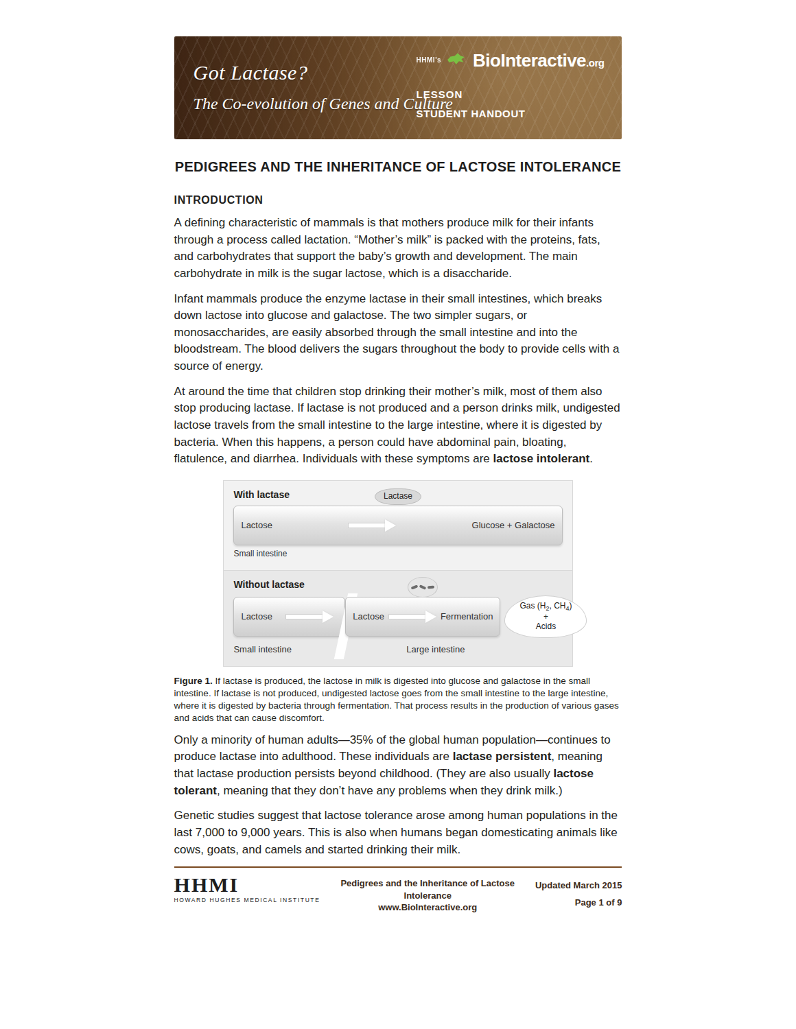Got Lactase?
The Co-evolution of Genes and Culture
HHMI's
Bio Interactive.org
LESSON
STUDENT HANDOUT
PEDIGREES AND THE INHERITANCE OF LACTOSE INTOLERANCE
INTRODUCTION
A defining characteristic of mammals is that mothers produce milk for their infants through a process called lactation. “Mother’s milk” is packed with the proteins, fats, and carbohydrates that support the baby’s growth and development. The main carbohydrate in milk is the sugar lactose, which is a disaccharide.
Infant mammals produce the enzyme lactase in their small intestines, which breaks down lactose into glucose and galactose. The two simpler sugars, or monosaccharides, are easily absorbed through the small intestine and into the bloodstream. The blood delivers the sugars throughout the body to provide cells with a source of energy.
At around the time that children stop drinking their mother’s milk, most of them also stop producing lactase. If lactase is not produced and a person drinks milk, undigested lactose travels from the small intestine to the large intestine, where it is digested by bacteria. When this happens, a person could have abdominal pain, bloating, flatulence, and diarrhea. Individuals with these symptoms are lactose intolerant.
With lactase
Lactose Lactase Glucose + Galactose
Small intestine
Without lactase
Lactose
Lactose Fermentation
Gas (H2, CH4) + Acids
Small intestine Large intestine
Figure 1. If lactase is produced, the lactose in milk is digested into glucose and galactose in the small intestine. If lactase is not produced, undigested lactose goes from the small intestine to the large intestine, where it is digested by bacteria through fermentation. That process results in the production of various gases and acids that can cause discomfort.
Only a minority of human adults—35% of the global human population—continues to produce lactase into adulthood. These individuals are lactase persistent, meaning that lactase production persists beyond childhood. (They are also usually lactose tolerant, meaning that they don’t have any problems when they drink milk.)
Genetic studies suggest that lactose tolerance arose among human populations in the last 7,000 to 9,000 years. This is also when humans began domesticating animals like cows, goats, and camels and started drinking their milk.
HHMI
HOWARD HUGHES MEDICAL INSTITUTE
Pedigrees and the Inheritance of Lactose Intolerance
www.BioInteractive.org
Updated March 2015
Page 1 of 9